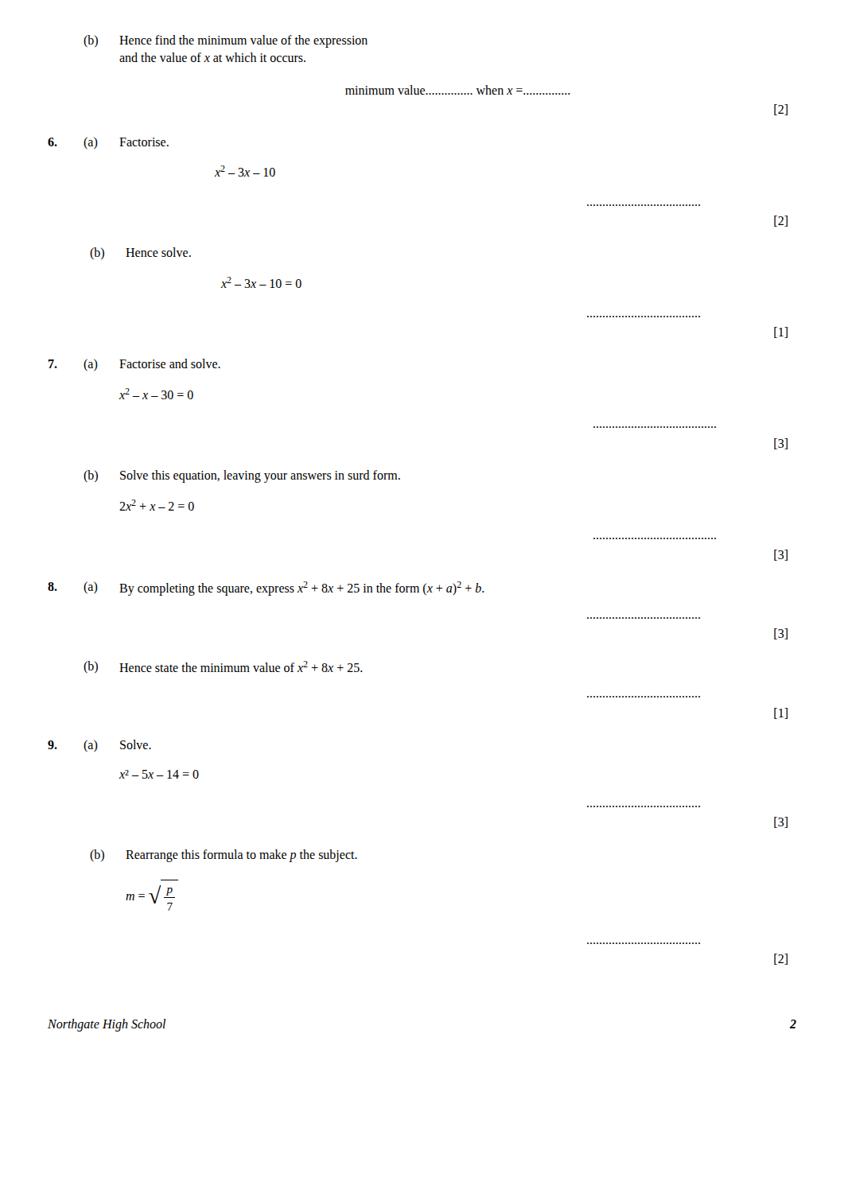(b)
Hence find the minimum value of the expression
and the value of x at which it occurs.
minimum value............... when x =...............
[2]
6.
(a)
Factorise.
x2 – 3x – 10
....................................
[2]
(b)
Hence solve.
x2 – 3x – 10 = 0
....................................
[1]
7.
(a)
Factorise and solve.
x2 – x – 30 = 0
.......................................
[3]
(b)
Solve this equation, leaving your answers in surd form.
2x2 + x – 2 = 0
.......................................
[3]
8.
(a)
By completing the square, express x2 + 8x + 25 in the form (x + a)2 + b.
....................................
[3]
(b)
Hence state the minimum value of x2 + 8x + 25.
....................................
[1]
9.
(a)
Solve.
x² – 5x – 14 = 0
....................................
[3]
(b)
Rearrange this formula to make p the subject.
m = √p 7
....................................
[2]
Northgate High School
2